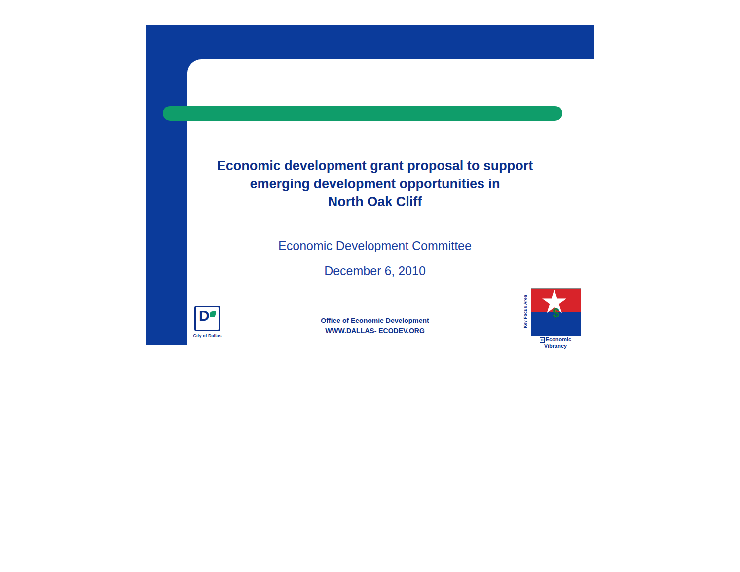Economic development grant proposal to support emerging development opportunities in
North Oak Cliff
Economic Development Committee
December 6, 2010
Office of Economic Development
WWW.DALLAS- ECODEV.ORG
City of Dallas
Key Focus Area
$
DEconomic Vibrancy